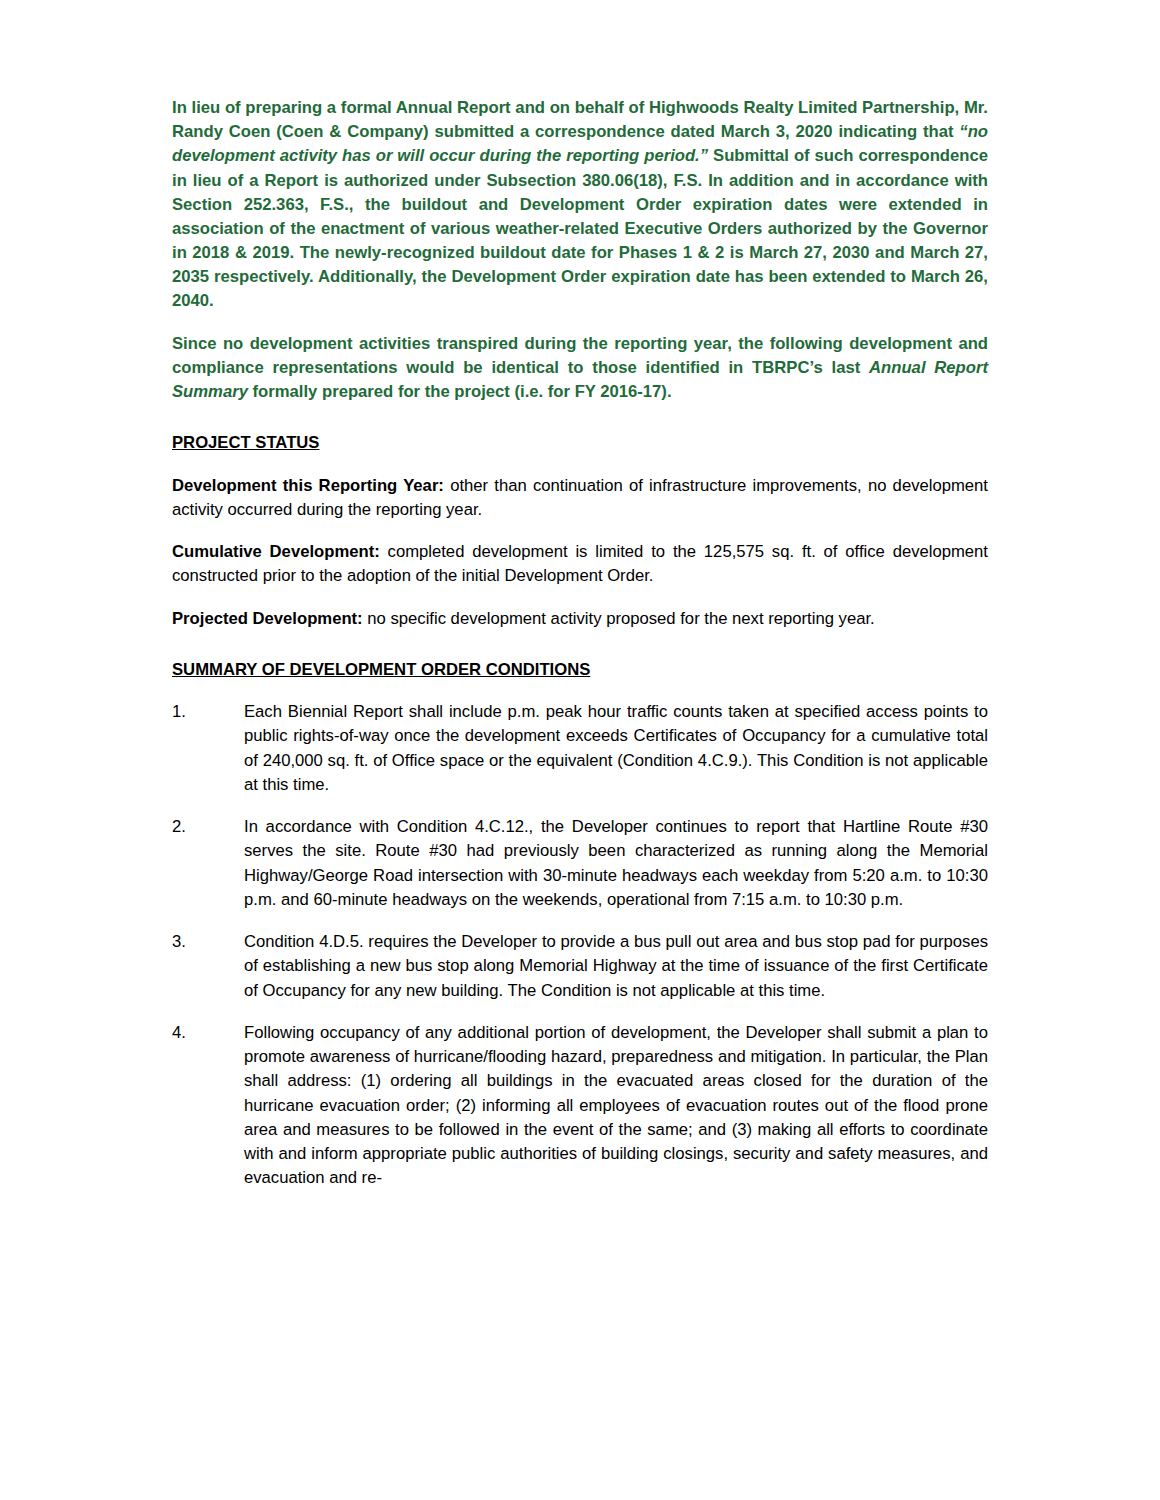In lieu of preparing a formal Annual Report and on behalf of Highwoods Realty Limited Partnership, Mr. Randy Coen (Coen & Company) submitted a correspondence dated March 3, 2020 indicating that “no development activity has or will occur during the reporting period.” Submittal of such correspondence in lieu of a Report is authorized under Subsection 380.06(18), F.S. In addition and in accordance with Section 252.363, F.S., the buildout and Development Order expiration dates were extended in association of the enactment of various weather-related Executive Orders authorized by the Governor in 2018 & 2019. The newly-recognized buildout date for Phases 1 & 2 is March 27, 2030 and March 27, 2035 respectively. Additionally, the Development Order expiration date has been extended to March 26, 2040.
Since no development activities transpired during the reporting year, the following development and compliance representations would be identical to those identified in TBRPC’s last Annual Report Summary formally prepared for the project (i.e. for FY 2016-17).
PROJECT STATUS
Development this Reporting Year: other than continuation of infrastructure improvements, no development activity occurred during the reporting year.
Cumulative Development: completed development is limited to the 125,575 sq. ft. of office development constructed prior to the adoption of the initial Development Order.
Projected Development: no specific development activity proposed for the next reporting year.
SUMMARY OF DEVELOPMENT ORDER CONDITIONS
Each Biennial Report shall include p.m. peak hour traffic counts taken at specified access points to public rights-of-way once the development exceeds Certificates of Occupancy for a cumulative total of 240,000 sq. ft. of Office space or the equivalent (Condition 4.C.9.). This Condition is not applicable at this time.
In accordance with Condition 4.C.12., the Developer continues to report that Hartline Route #30 serves the site. Route #30 had previously been characterized as running along the Memorial Highway/George Road intersection with 30-minute headways each weekday from 5:20 a.m. to 10:30 p.m. and 60-minute headways on the weekends, operational from 7:15 a.m. to 10:30 p.m.
Condition 4.D.5. requires the Developer to provide a bus pull out area and bus stop pad for purposes of establishing a new bus stop along Memorial Highway at the time of issuance of the first Certificate of Occupancy for any new building. The Condition is not applicable at this time.
Following occupancy of any additional portion of development, the Developer shall submit a plan to promote awareness of hurricane/flooding hazard, preparedness and mitigation. In particular, the Plan shall address: (1) ordering all buildings in the evacuated areas closed for the duration of the hurricane evacuation order; (2) informing all employees of evacuation routes out of the flood prone area and measures to be followed in the event of the same; and (3) making all efforts to coordinate with and inform appropriate public authorities of building closings, security and safety measures, and evacuation and re-